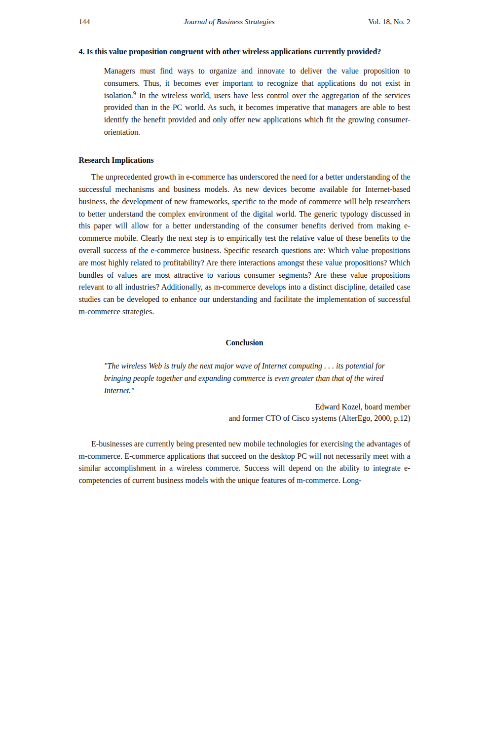144 Journal of Business Strategies Vol. 18, No. 2
4. Is this value proposition congruent with other wireless applications currently provided?
Managers must find ways to organize and innovate to deliver the value proposition to consumers. Thus, it becomes ever important to recognize that applications do not exist in isolation.9 In the wireless world, users have less control over the aggregation of the services provided than in the PC world. As such, it becomes imperative that managers are able to best identify the benefit provided and only offer new applications which fit the growing consumer-orientation.
Research Implications
The unprecedented growth in e-commerce has underscored the need for a better understanding of the successful mechanisms and business models. As new devices become available for Internet-based business, the development of new frameworks, specific to the mode of commerce will help researchers to better understand the complex environment of the digital world. The generic typology discussed in this paper will allow for a better understanding of the consumer benefits derived from making e-commerce mobile. Clearly the next step is to empirically test the relative value of these benefits to the overall success of the e-commerce business. Specific research questions are: Which value propositions are most highly related to profitability? Are there interactions amongst these value propositions? Which bundles of values are most attractive to various consumer segments? Are these value propositions relevant to all industries? Additionally, as m-commerce develops into a distinct discipline, detailed case studies can be developed to enhance our understanding and facilitate the implementation of successful m-commerce strategies.
Conclusion
"The wireless Web is truly the next major wave of Internet computing . . . its potential for bringing people together and expanding commerce is even greater than that of the wired Internet."
Edward Kozel, board member
and former CTO of Cisco systems (AlterEgo, 2000, p.12)
E-businesses are currently being presented new mobile technologies for exercising the advantages of m-commerce. E-commerce applications that succeed on the desktop PC will not necessarily meet with a similar accomplishment in a wireless commerce. Success will depend on the ability to integrate e-competencies of current business models with the unique features of m-commerce. Long-